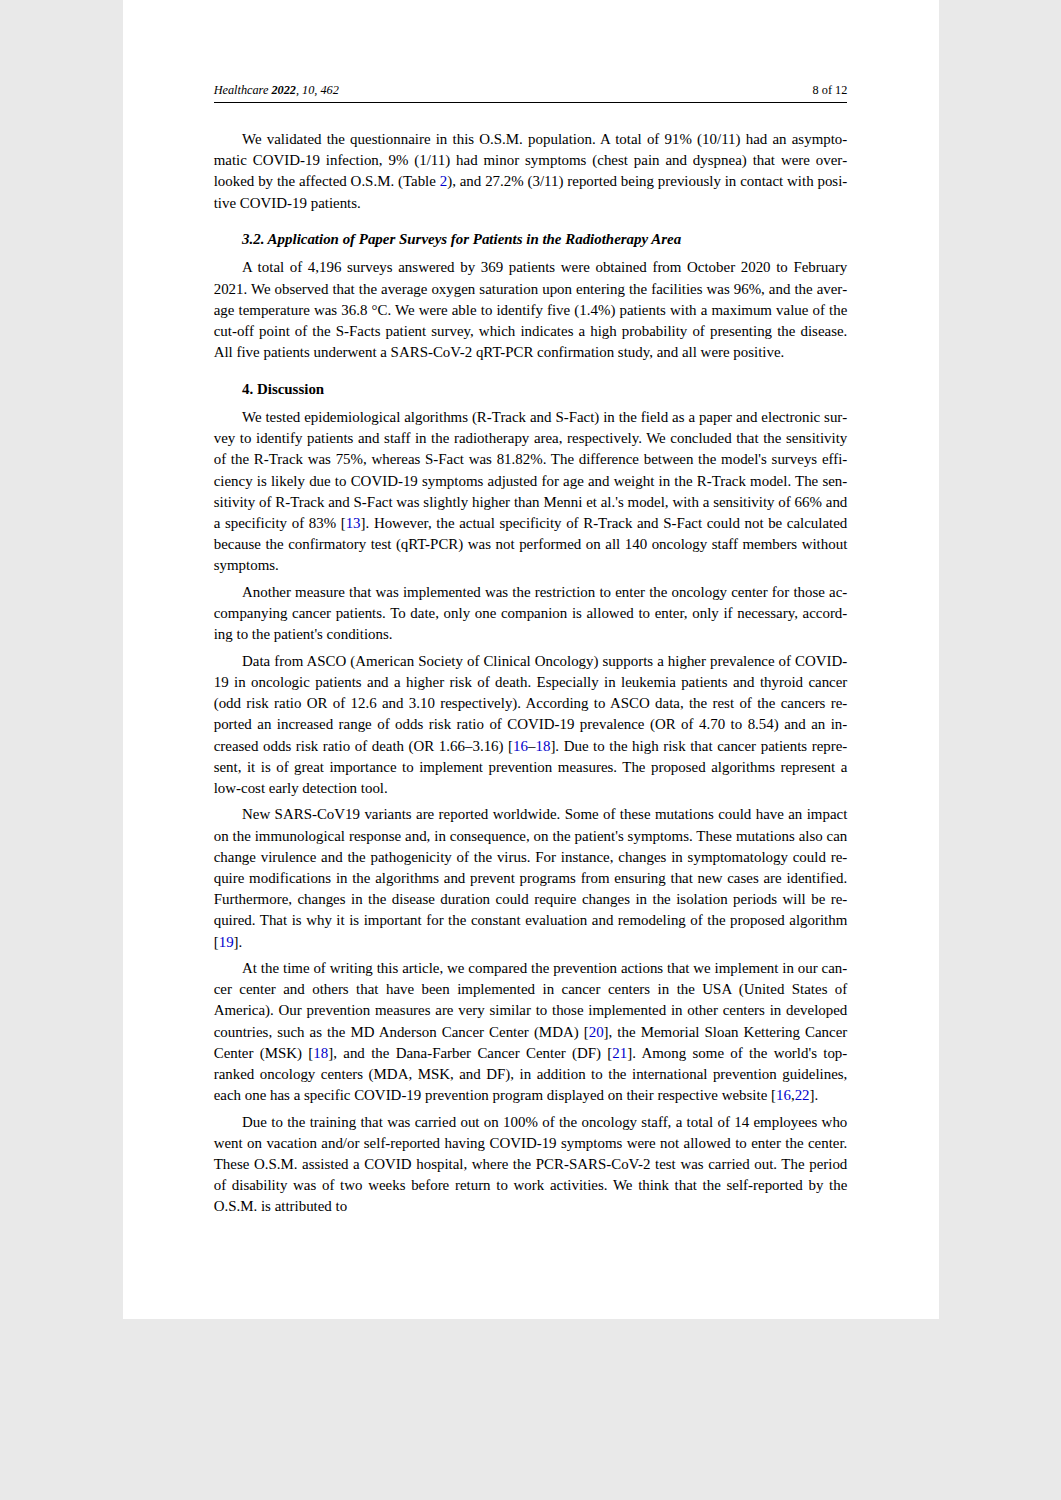Healthcare 2022, 10, 462 8 of 12
We validated the questionnaire in this O.S.M. population. A total of 91% (10/11) had an asymptomatic COVID-19 infection, 9% (1/11) had minor symptoms (chest pain and dyspnea) that were overlooked by the affected O.S.M. (Table 2), and 27.2% (3/11) reported being previously in contact with positive COVID-19 patients.
3.2. Application of Paper Surveys for Patients in the Radiotherapy Area
A total of 4,196 surveys answered by 369 patients were obtained from October 2020 to February 2021. We observed that the average oxygen saturation upon entering the facilities was 96%, and the average temperature was 36.8 °C. We were able to identify five (1.4%) patients with a maximum value of the cut-off point of the S-Facts patient survey, which indicates a high probability of presenting the disease. All five patients underwent a SARS-CoV-2 qRT-PCR confirmation study, and all were positive.
4. Discussion
We tested epidemiological algorithms (R-Track and S-Fact) in the field as a paper and electronic survey to identify patients and staff in the radiotherapy area, respectively. We concluded that the sensitivity of the R-Track was 75%, whereas S-Fact was 81.82%. The difference between the model's surveys efficiency is likely due to COVID-19 symptoms adjusted for age and weight in the R-Track model. The sensitivity of R-Track and S-Fact was slightly higher than Menni et al.'s model, with a sensitivity of 66% and a specificity of 83% [13]. However, the actual specificity of R-Track and S-Fact could not be calculated because the confirmatory test (qRT-PCR) was not performed on all 140 oncology staff members without symptoms.
Another measure that was implemented was the restriction to enter the oncology center for those accompanying cancer patients. To date, only one companion is allowed to enter, only if necessary, according to the patient's conditions.
Data from ASCO (American Society of Clinical Oncology) supports a higher prevalence of COVID-19 in oncologic patients and a higher risk of death. Especially in leukemia patients and thyroid cancer (odd risk ratio OR of 12.6 and 3.10 respectively). According to ASCO data, the rest of the cancers reported an increased range of odds risk ratio of COVID-19 prevalence (OR of 4.70 to 8.54) and an increased odds risk ratio of death (OR 1.66–3.16) [16–18]. Due to the high risk that cancer patients represent, it is of great importance to implement prevention measures. The proposed algorithms represent a low-cost early detection tool.
New SARS-CoV19 variants are reported worldwide. Some of these mutations could have an impact on the immunological response and, in consequence, on the patient's symptoms. These mutations also can change virulence and the pathogenicity of the virus. For instance, changes in symptomatology could require modifications in the algorithms and prevent programs from ensuring that new cases are identified. Furthermore, changes in the disease duration could require changes in the isolation periods will be required. That is why it is important for the constant evaluation and remodeling of the proposed algorithm [19].
At the time of writing this article, we compared the prevention actions that we implement in our cancer center and others that have been implemented in cancer centers in the USA (United States of America). Our prevention measures are very similar to those implemented in other centers in developed countries, such as the MD Anderson Cancer Center (MDA) [20], the Memorial Sloan Kettering Cancer Center (MSK) [18], and the Dana-Farber Cancer Center (DF) [21]. Among some of the world's top-ranked oncology centers (MDA, MSK, and DF), in addition to the international prevention guidelines, each one has a specific COVID-19 prevention program displayed on their respective website [16,22].
Due to the training that was carried out on 100% of the oncology staff, a total of 14 employees who went on vacation and/or self-reported having COVID-19 symptoms were not allowed to enter the center. These O.S.M. assisted a COVID hospital, where the PCR-SARS-CoV-2 test was carried out. The period of disability was of two weeks before return to work activities. We think that the self-reported by the O.S.M. is attributed to